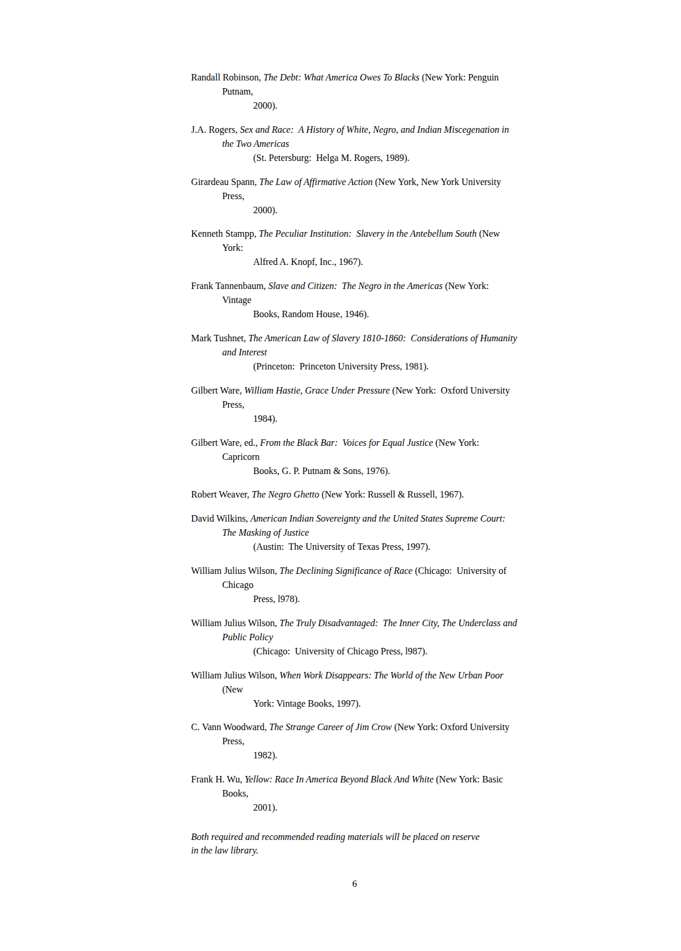Randall Robinson, The Debt: What America Owes To Blacks (New York: Penguin Putnam,2000).
J.A. Rogers, Sex and Race: A History of White, Negro, and Indian Miscegenation in the Two Americas (St. Petersburg: Helga M. Rogers, 1989).
Girardeau Spann, The Law of Affirmative Action (New York, New York University Press,2000).
Kenneth Stampp, The Peculiar Institution: Slavery in the Antebellum South (New York:Alfred A. Knopf, Inc., 1967).
Frank Tannenbaum, Slave and Citizen: The Negro in the Americas (New York: VintageBooks, Random House, 1946).
Mark Tushnet, The American Law of Slavery 1810-1860: Considerations of Humanity and Interest (Princeton: Princeton University Press, 1981).
Gilbert Ware, William Hastie, Grace Under Pressure (New York: Oxford University Press,1984).
Gilbert Ware, ed., From the Black Bar: Voices for Equal Justice (New York: CapricornBooks, G. P. Putnam & Sons, 1976).
Robert Weaver, The Negro Ghetto (New York: Russell & Russell, 1967).
David Wilkins, American Indian Sovereignty and the United States Supreme Court: The Masking of Justice (Austin: The University of Texas Press, 1997).
William Julius Wilson, The Declining Significance of Race (Chicago: University of ChicagoPress, l978).
William Julius Wilson, The Truly Disadvantaged: The Inner City, The Underclass and Public Policy (Chicago: University of Chicago Press, l987).
William Julius Wilson, When Work Disappears: The World of the New Urban Poor (NewYork: Vintage Books, 1997).
C. Vann Woodward, The Strange Career of Jim Crow (New York: Oxford University Press,1982).
Frank H. Wu, Yellow: Race In America Beyond Black And White (New York: Basic Books,2001).
Both required and recommended reading materials will be placed on reserve
in the law library.
6